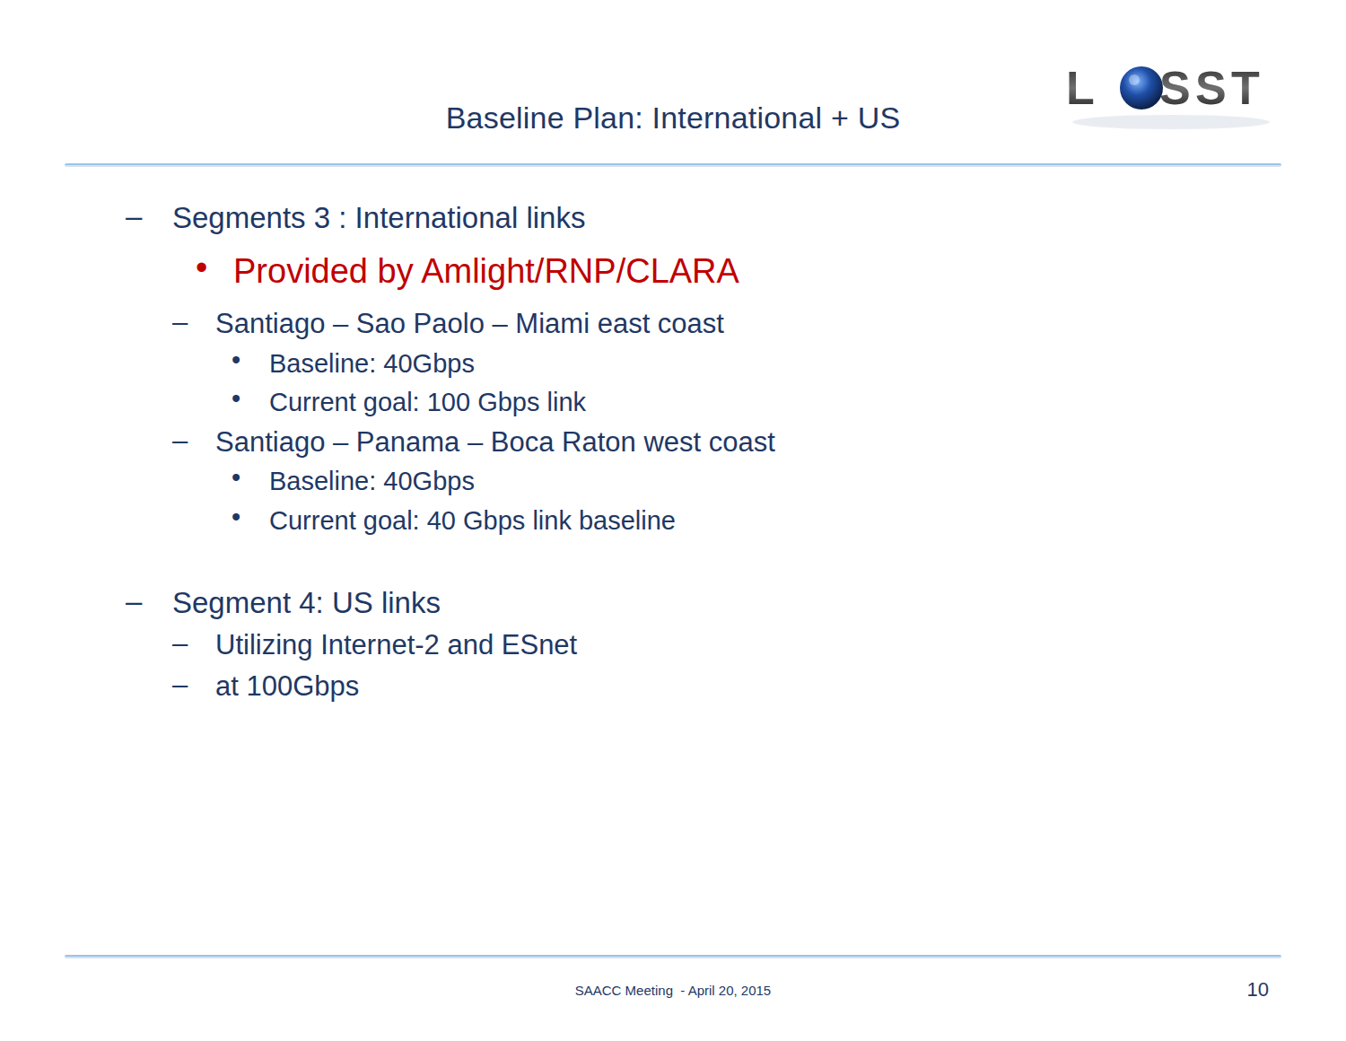L S S T
Baseline Plan: International + US
Segments 3 : International links
Provided by Amlight/RNP/CLARA
Santiago – Sao Paolo – Miami east coast
Baseline: 40Gbps
Current goal: 100 Gbps link
Santiago – Panama – Boca Raton west coast
Baseline: 40Gbps
Current goal: 40 Gbps link baseline
Segment 4: US links
Utilizing Internet-2 and ESnet
at 100Gbps
SAACC Meeting - April 20, 2015
10